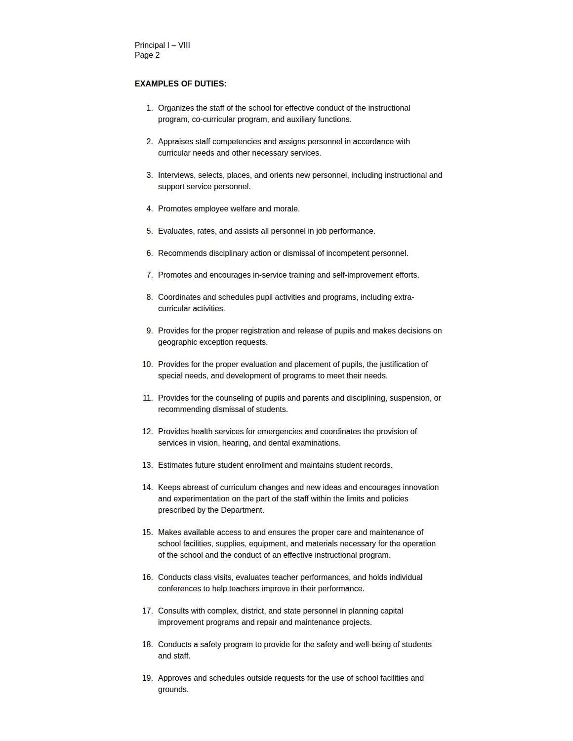Principal I – VIII
Page 2
EXAMPLES OF DUTIES:
Organizes the staff of the school for effective conduct of the instructional program, co-curricular program, and auxiliary functions.
Appraises staff competencies and assigns personnel in accordance with curricular needs and other necessary services.
Interviews, selects, places, and orients new personnel, including instructional and support service personnel.
Promotes employee welfare and morale.
Evaluates, rates, and assists all personnel in job performance.
Recommends disciplinary action or dismissal of incompetent personnel.
Promotes and encourages in-service training and self-improvement efforts.
Coordinates and schedules pupil activities and programs, including extra-curricular activities.
Provides for the proper registration and release of pupils and makes decisions on geographic exception requests.
Provides for the proper evaluation and placement of pupils, the justification of special needs, and development of programs to meet their needs.
Provides for the counseling of pupils and parents and disciplining, suspension, or recommending dismissal of students.
Provides health services for emergencies and coordinates the provision of services in vision, hearing, and dental examinations.
Estimates future student enrollment and maintains student records.
Keeps abreast of curriculum changes and new ideas and encourages innovation and experimentation on the part of the staff within the limits and policies prescribed by the Department.
Makes available access to and ensures the proper care and maintenance of school facilities, supplies, equipment, and materials necessary for the operation of the school and the conduct of an effective instructional program.
Conducts class visits, evaluates teacher performances, and holds individual conferences to help teachers improve in their performance.
Consults with complex, district, and state personnel in planning capital improvement programs and repair and maintenance projects.
Conducts a safety program to provide for the safety and well-being of students and staff.
Approves and schedules outside requests for the use of school facilities and grounds.